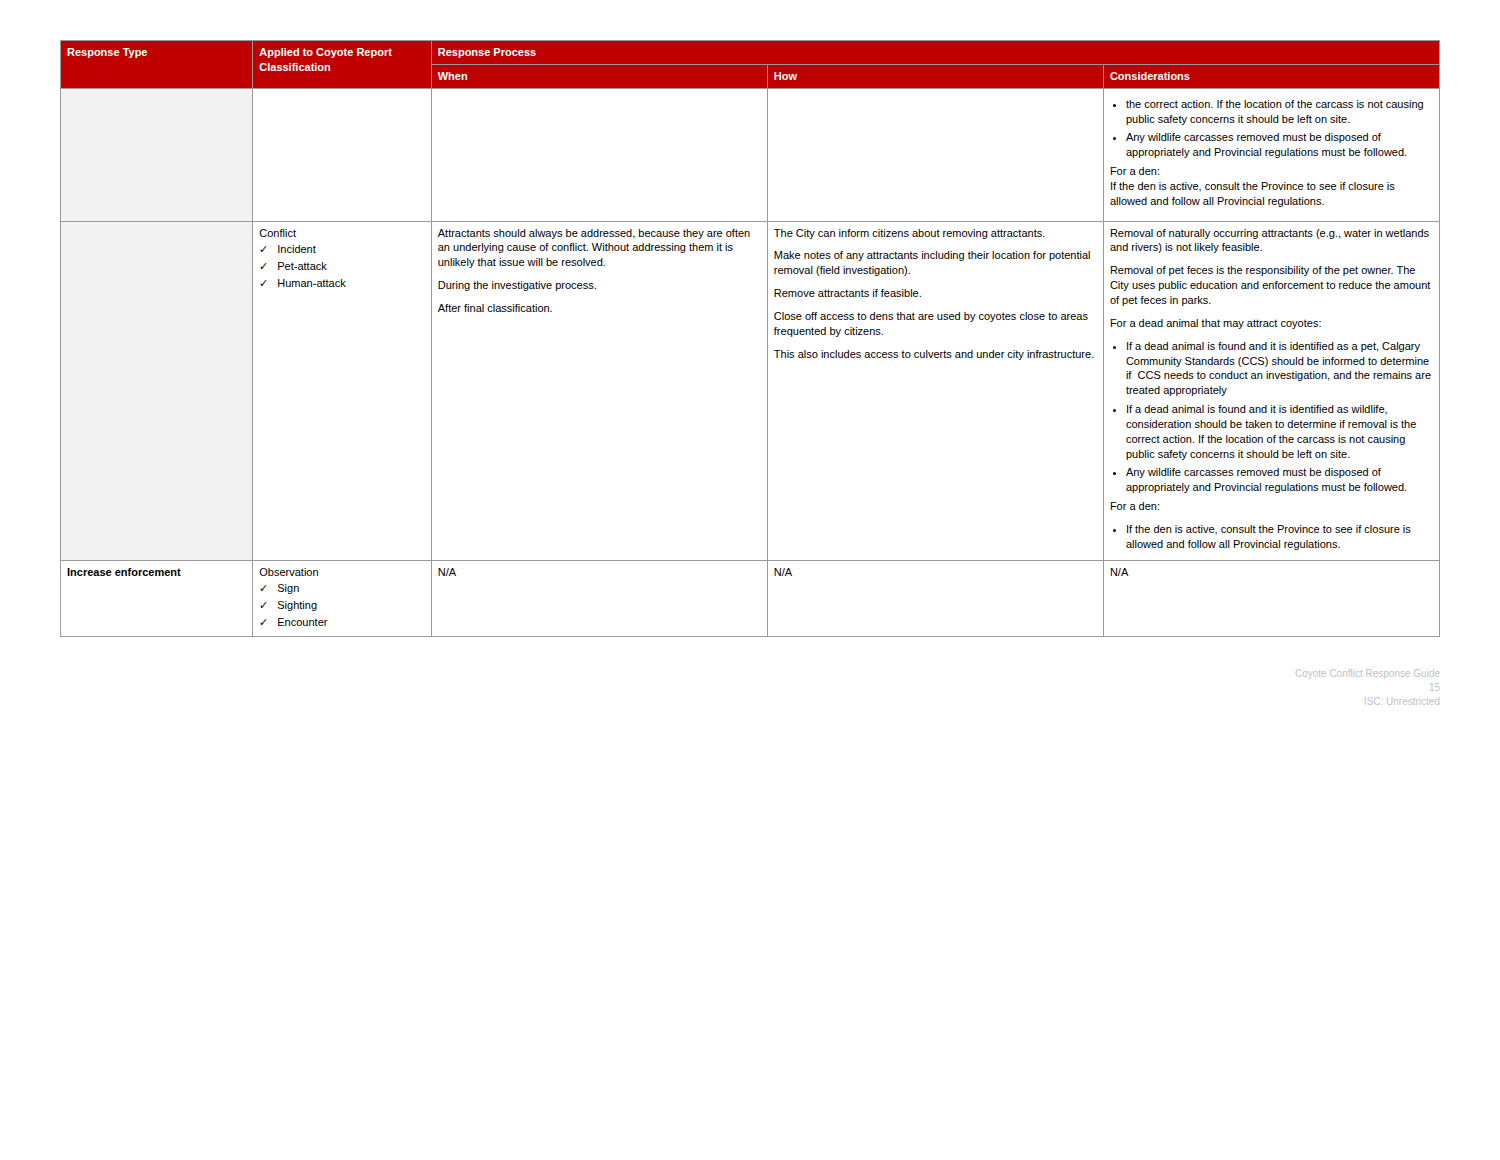| Response Type | Applied to Coyote Report Classification | Response Process |
| --- | --- | --- |
| When | How | Considerations |
| | | | | the correct action. If the location of the carcass is not causing public safety concerns it should be left on site. Any wildlife carcasses removed must be disposed of appropriately and Provincial regulations must be followed. For a den: If the den is active, consult the Province to see if closure is allowed and follow all Provincial regulations. |
| | Conflict Incident Pet-attack Human-attack | Attractants should always be addressed, because they are often an underlying cause of conflict. Without addressing them it is unlikely that issue will be resolved. During the investigative process. After final classification. | The City can inform citizens about removing attractants. Make notes of any attractants including their location for potential removal (field investigation). Remove attractants if feasible. Close off access to dens that are used by coyotes close to areas frequented by citizens. This also includes access to culverts and under city infrastructure. | Removal of naturally occurring attractants (e.g., water in wetlands and rivers) is not likely feasible. Removal of pet feces is the responsibility of the pet owner. The City uses public education and enforcement to reduce the amount of pet feces in parks. For a dead animal that may attract coyotes: If a dead animal is found and it is identified as a pet, Calgary Community Standards (CCS) should be informed to determine if CCS needs to conduct an investigation, and the remains are treated appropriately If a dead animal is found and it is identified as wildlife, consideration should be taken to determine if removal is the correct action. If the location of the carcass is not causing public safety concerns it should be left on site. Any wildlife carcasses removed must be disposed of appropriately and Provincial regulations must be followed. For a den: If the den is active, consult the Province to see if closure is allowed and follow all Provincial regulations. |
| Increase enforcement | Observation Sign Sighting Encounter | N/A | N/A | N/A |
Coyote Conflict Response Guide
15
ISC: Unrestricted